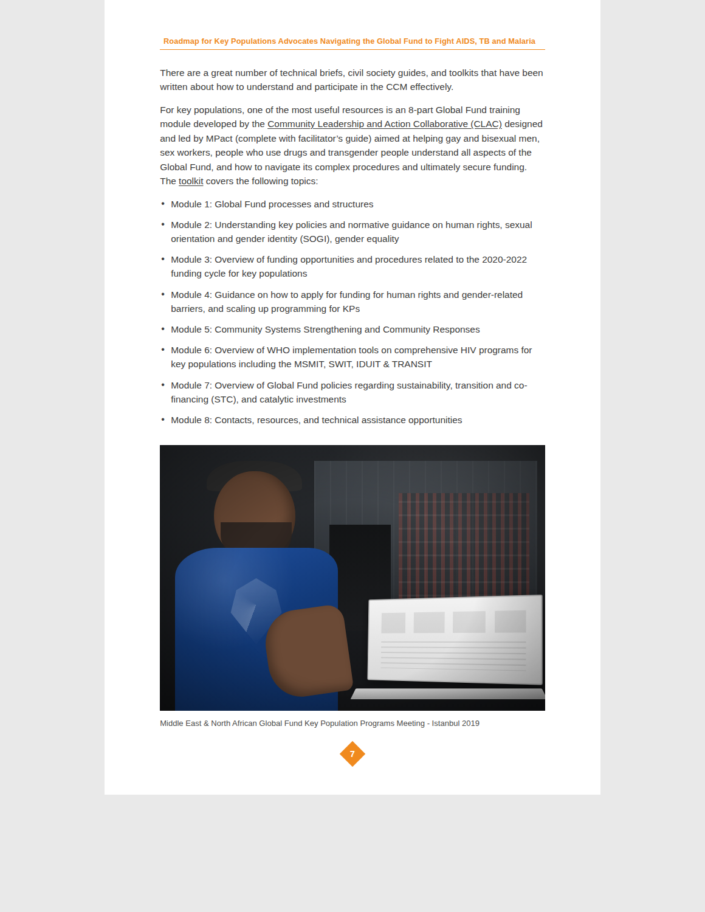Roadmap for Key Populations Advocates Navigating the Global Fund to Fight AIDS, TB and Malaria
There are a great number of technical briefs, civil society guides, and toolkits that have been written about how to understand and participate in the CCM effectively.
For key populations, one of the most useful resources is an 8-part Global Fund training module developed by the Community Leadership and Action Collaborative (CLAC) designed and led by MPact (complete with facilitator’s guide) aimed at helping gay and bisexual men, sex workers, people who use drugs and transgender people understand all aspects of the Global Fund, and how to navigate its complex procedures and ultimately secure funding. The toolkit covers the following topics:
Module 1: Global Fund processes and structures
Module 2: Understanding key policies and normative guidance on human rights, sexual orientation and gender identity (SOGI), gender equality
Module 3: Overview of funding opportunities and procedures related to the 2020-2022 funding cycle for key populations
Module 4: Guidance on how to apply for funding for human rights and gender-related barriers, and scaling up programming for KPs
Module 5: Community Systems Strengthening and Community Responses
Module 6: Overview of WHO implementation tools on comprehensive HIV programs for key populations including the MSMIT, SWIT, IDUIT & TRANSIT
Module 7: Overview of Global Fund policies regarding sustainability, transition and co-financing (STC), and catalytic investments
Module 8: Contacts, resources, and technical assistance opportunities
Middle East & North African Global Fund Key Population Programs Meeting - Istanbul 2019
7